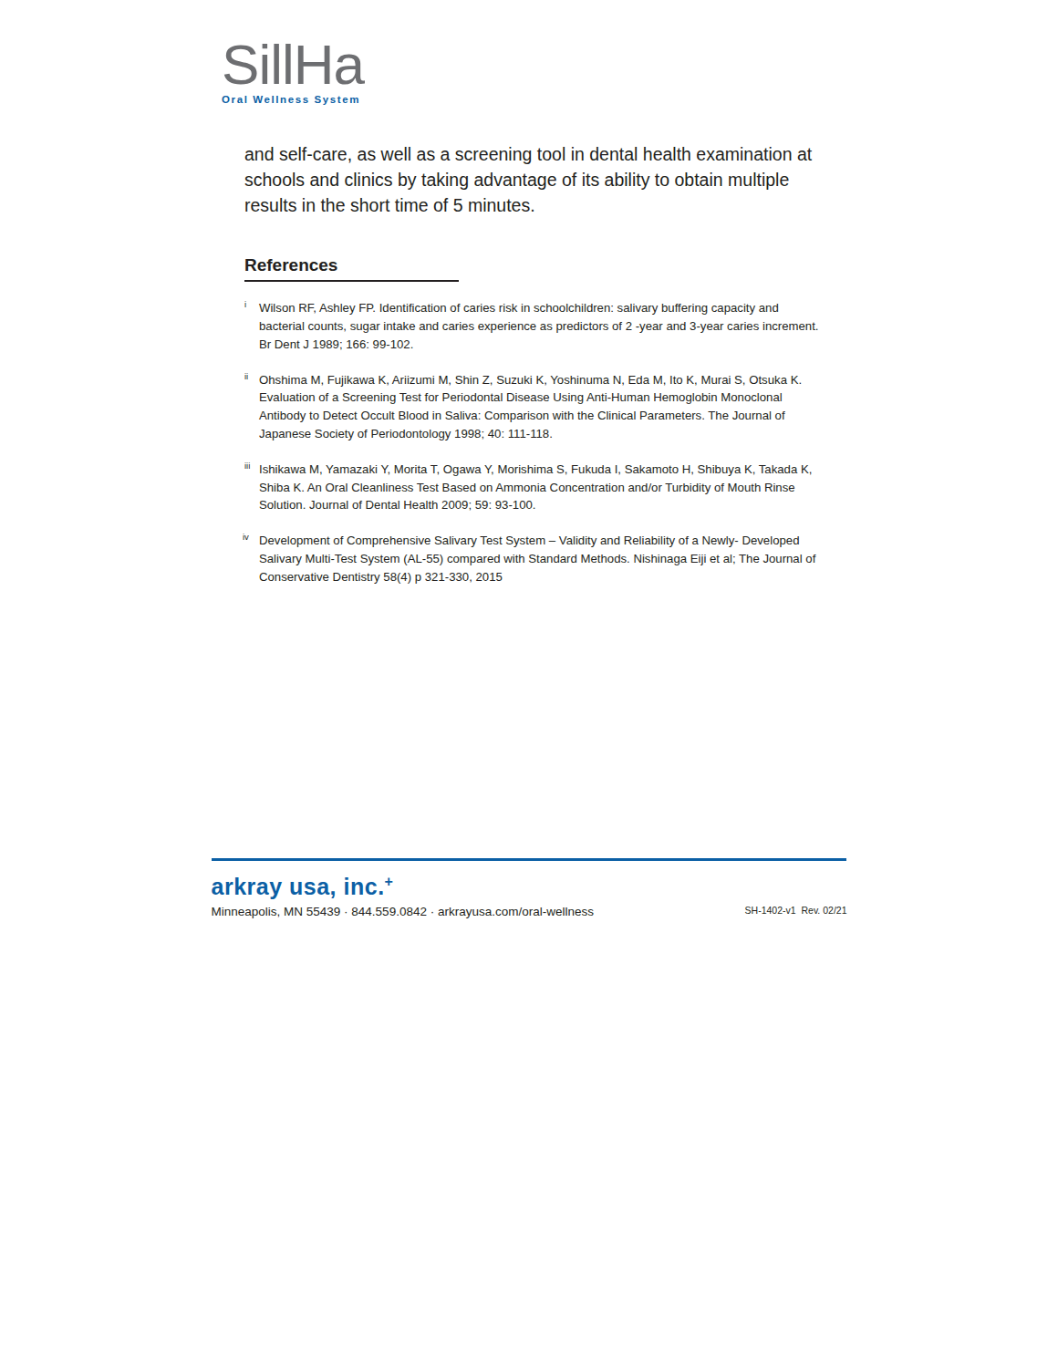SillHa Oral Wellness System
and self-care, as well as a screening tool in dental health examination at schools and clinics by taking advantage of its ability to obtain multiple results in the short time of 5 minutes.
References
i Wilson RF, Ashley FP. Identification of caries risk in schoolchildren: salivary buffering capacity and bacterial counts, sugar intake and caries experience as predictors of 2 -year and 3-year caries increment. Br Dent J 1989; 166: 99-102.
ii Ohshima M, Fujikawa K, Ariizumi M, Shin Z, Suzuki K, Yoshinuma N, Eda M, Ito K, Murai S, Otsuka K. Evaluation of a Screening Test for Periodontal Disease Using Anti-Human Hemoglobin Monoclonal Antibody to Detect Occult Blood in Saliva: Comparison with the Clinical Parameters. The Journal of Japanese Society of Periodontology 1998; 40: 111-118.
iii Ishikawa M, Yamazaki Y, Morita T, Ogawa Y, Morishima S, Fukuda I, Sakamoto H, Shibuya K, Takada K, Shiba K. An Oral Cleanliness Test Based on Ammonia Concentration and/or Turbidity of Mouth Rinse Solution. Journal of Dental Health 2009; 59: 93-100.
iv Development of Comprehensive Salivary Test System – Validity and Reliability of a Newly- Developed Salivary Multi-Test System (AL-55) compared with Standard Methods. Nishinaga Eiji et al; The Journal of Conservative Dentistry 58(4) p 321-330, 2015
arkray usa, inc.+
Minneapolis, MN 55439 · 844.559.0842 · arkrayusa.com/oral-wellness
SH-1402-v1 Rev. 02/21